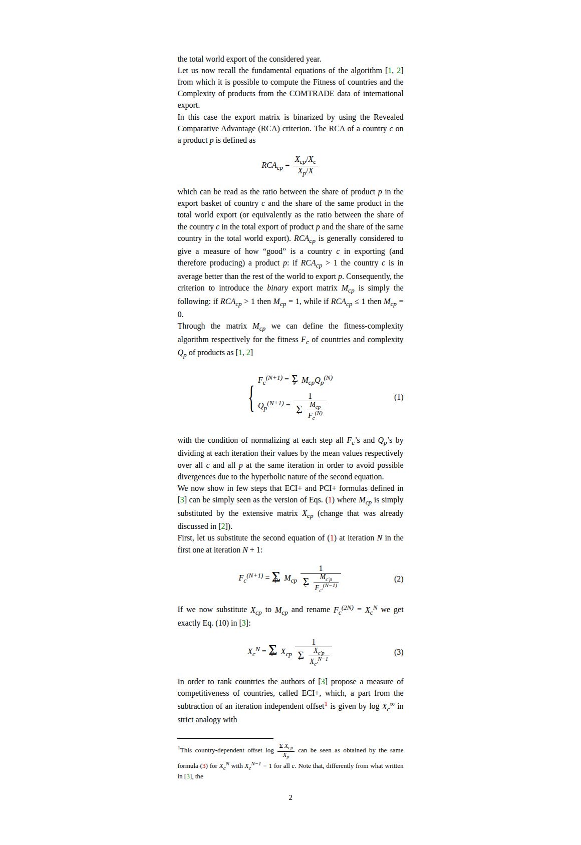the total world export of the considered year.
Let us now recall the fundamental equations of the algorithm [1, 2] from which it is possible to compute the Fitness of countries and the Complexity of products from the COMTRADE data of international export.
In this case the export matrix is binarized by using the Revealed Comparative Advantage (RCA) criterion. The RCA of a country c on a product p is defined as
RCAcp = Xcp/Xc Xp/X
which can be read as the ratio between the share of product p in the export basket of country c and the share of the same product in the total world export (or equivalently as the ratio between the share of the country c in the total export of product p and the share of the same country in the total world export). RCAcp is generally considered to give a measure of how “good” is a country c in exporting (and therefore producing) a product p: if RCAcp > 1 the country c is in average better than the rest of the world to export p. Consequently, the criterion to introduce the binary export matrix Mcp is simply the following: if RCAcp > 1 then Mcp = 1, while if RCAcp ≤ 1 then Mcp = 0.
Through the matrix Mcp we can define the fitness-complexity algorithm respectively for the fitness Fc of countries and complexity Qp of products as [1, 2]
Fc(N+1) = Σp McpQp(N) Qp(N+1) = 1 Σc Mcp Fc(N) (1)
with the condition of normalizing at each step all Fc’s and Qp’s by dividing at each iteration their values by the mean values respectively over all c and all p at the same iteration in order to avoid possible divergences due to the hyperbolic nature of the second equation.
We now show in few steps that ECI+ and PCI+ formulas defined in [3] can be simply seen as the version of Eqs. (1) where Mcp is simply substituted by the extensive matrix Xcp (change that was already discussed in [2]).
First, let us substitute the second equation of (1) at iteration N in the first one at iteration N + 1:
Fc(N+1) = Σp Mcp 1 Σc′ Mc′p Fc′(N−1) (2)
If we now substitute Xcp to Mcp and rename Fc(2N) = XcN we get exactly Eq. (10) in [3]:
XcN = Σp Xcp 1 Σc′ Xc′p Xc′N−1 (3)
In order to rank countries the authors of [3] propose a measure of competitiveness of countries, called ECI+, which, a part from the subtraction of an iteration independent offset1 is given by log Xc∞ in strict analogy with
1This country-dependent offset log Σc Xcp Xp can be seen as obtained by the same formula (3) for XcN with XcN−1 = 1 for all c. Note that, differently from what written in [3], the
2